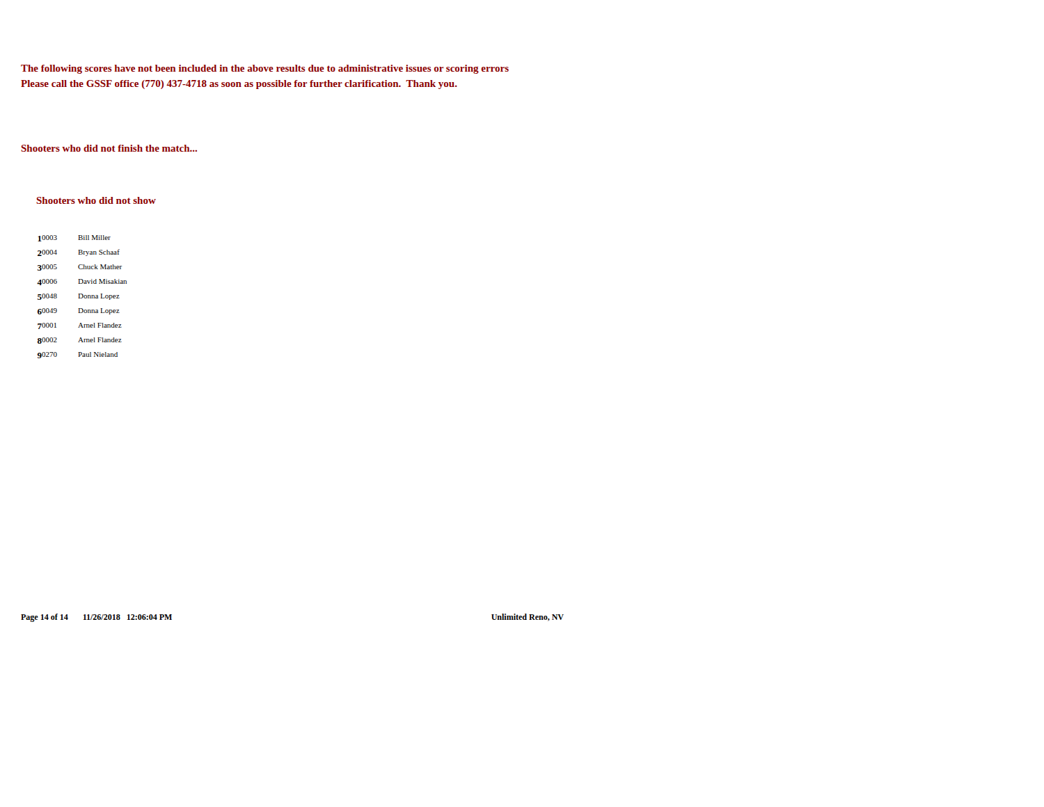The following scores have not been included in the above results due to administrative issues or scoring errors
Please call the GSSF office (770) 437-4718 as soon as possible for further clarification. Thank you.
Shooters who did not finish the match...
Shooters who did not show
| 1 | 0003 | Bill Miller |
| 2 | 0004 | Bryan Schaaf |
| 3 | 0005 | Chuck Mather |
| 4 | 0006 | David Misakian |
| 5 | 0048 | Donna Lopez |
| 6 | 0049 | Donna Lopez |
| 7 | 0001 | Arnel Flandez |
| 8 | 0002 | Arnel Flandez |
| 9 | 0270 | Paul Nieland |
Page 14 of 14 11/26/2018 12:06:04 PM Unlimited Reno, NV